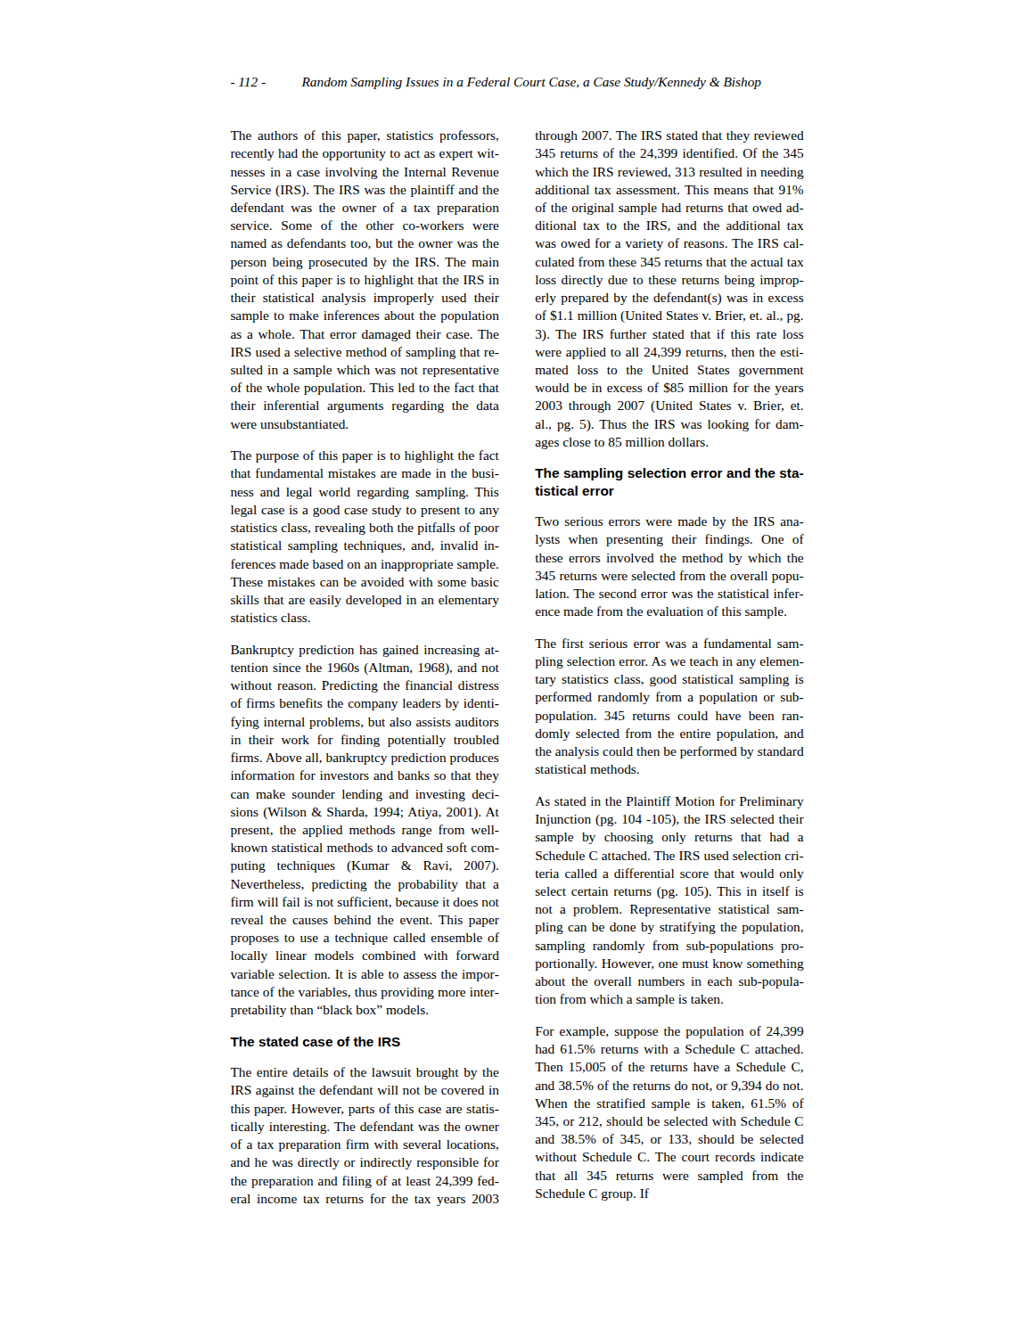- 112 -Random Sampling Issues in a Federal Court Case, a Case Study/Kennedy & Bishop
The authors of this paper, statistics professors, recently had the opportunity to act as expert witnesses in a case involving the Internal Revenue Service (IRS). The IRS was the plaintiff and the defendant was the owner of a tax preparation service. Some of the other co-workers were named as defendants too, but the owner was the person being prosecuted by the IRS. The main point of this paper is to highlight that the IRS in their statistical analysis improperly used their sample to make inferences about the population as a whole. That error damaged their case. The IRS used a selective method of sampling that resulted in a sample which was not representative of the whole population. This led to the fact that their inferential arguments regarding the data were unsubstantiated.
The purpose of this paper is to highlight the fact that fundamental mistakes are made in the business and legal world regarding sampling. This legal case is a good case study to present to any statistics class, revealing both the pitfalls of poor statistical sampling techniques, and, invalid inferences made based on an inappropriate sample. These mistakes can be avoided with some basic skills that are easily developed in an elementary statistics class.
Bankruptcy prediction has gained increasing attention since the 1960s (Altman, 1968), and not without reason. Predicting the financial distress of firms benefits the company leaders by identifying internal problems, but also assists auditors in their work for finding potentially troubled firms. Above all, bankruptcy prediction produces information for investors and banks so that they can make sounder lending and investing decisions (Wilson & Sharda, 1994; Atiya, 2001). At present, the applied methods range from well-known statistical methods to advanced soft computing techniques (Kumar & Ravi, 2007). Nevertheless, predicting the probability that a firm will fail is not sufficient, because it does not reveal the causes behind the event. This paper proposes to use a technique called ensemble of locally linear models combined with forward variable selection. It is able to assess the importance of the variables, thus providing more interpretability than “black box” models.
The stated case of the IRS
The entire details of the lawsuit brought by the IRS against the defendant will not be covered in this paper. However, parts of this case are statistically interesting. The defendant was the owner of a tax preparation firm with several locations, and he was directly or indirectly responsible for the preparation and filing of at least 24,399 federal income tax returns for the tax years 2003 through 2007. The IRS stated that they reviewed 345 returns of the 24,399 identified. Of the 345 which the IRS reviewed, 313 resulted in needing additional tax assessment. This means that 91% of the original sample had returns that owed additional tax to the IRS, and the additional tax was owed for a variety of reasons. The IRS calculated from these 345 returns that the actual tax loss directly due to these returns being improperly prepared by the defendant(s) was in excess of $1.1 million (United States v. Brier, et. al., pg. 3). The IRS further stated that if this rate loss were applied to all 24,399 returns, then the estimated loss to the United States government would be in excess of $85 million for the years 2003 through 2007 (United States v. Brier, et. al., pg. 5). Thus the IRS was looking for damages close to 85 million dollars.
The sampling selection error and the statistical error
Two serious errors were made by the IRS analysts when presenting their findings. One of these errors involved the method by which the 345 returns were selected from the overall population. The second error was the statistical inference made from the evaluation of this sample.
The first serious error was a fundamental sampling selection error. As we teach in any elementary statistics class, good statistical sampling is performed randomly from a population or sub-population. 345 returns could have been randomly selected from the entire population, and the analysis could then be performed by standard statistical methods.
As stated in the Plaintiff Motion for Preliminary Injunction (pg. 104 -105), the IRS selected their sample by choosing only returns that had a Schedule C attached. The IRS used selection criteria called a differential score that would only select certain returns (pg. 105). This in itself is not a problem. Representative statistical sampling can be done by stratifying the population, sampling randomly from sub-populations proportionally. However, one must know something about the overall numbers in each sub-population from which a sample is taken.
For example, suppose the population of 24,399 had 61.5% returns with a Schedule C attached. Then 15,005 of the returns have a Schedule C, and 38.5% of the returns do not, or 9,394 do not. When the stratified sample is taken, 61.5% of 345, or 212, should be selected with Schedule C and 38.5% of 345, or 133, should be selected without Schedule C. The court records indicate that all 345 returns were sampled from the Schedule C group. If